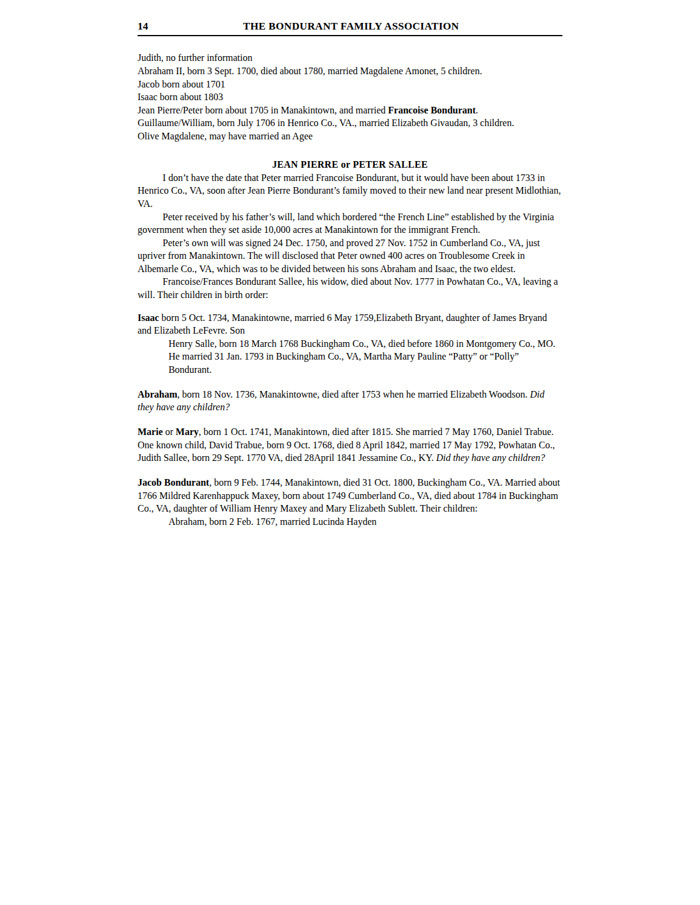14 THE BONDURANT FAMILY ASSOCIATION
Judith, no further information
Abraham II, born 3 Sept. 1700, died about 1780, married Magdalene Amonet, 5 children.
Jacob born about 1701
Isaac born about 1803
Jean Pierre/Peter born about 1705 in Manakintown, and married Francoise Bondurant.
Guillaume/William, born July 1706 in Henrico Co., VA., married Elizabeth Givaudan, 3 children.
Olive Magdalene, may have married an Agee
JEAN PIERRE or PETER SALLEE
I don’t have the date that Peter married Francoise Bondurant, but it would have been about 1733 in Henrico Co., VA, soon after Jean Pierre Bondurant’s family moved to their new land near present Midlothian, VA.
Peter received by his father’s will, land which bordered “the French Line” established by the Virginia government when they set aside 10,000 acres at Manakintown for the immigrant French.
Peter’s own will was signed 24 Dec. 1750, and proved 27 Nov. 1752 in Cumberland Co., VA, just upriver from Manakintown. The will disclosed that Peter owned 400 acres on Troublesome Creek in Albemarle Co., VA, which was to be divided between his sons Abraham and Isaac, the two eldest.
Francoise/Frances Bondurant Sallee, his widow, died about Nov. 1777 in Powhatan Co., VA, leaving a will. Their children in birth order:
Isaac born 5 Oct. 1734, Manakintowne, married 6 May 1759,Elizabeth Bryant, daughter of James Bryand and Elizabeth LeFevre. Son
Henry Salle, born 18 March 1768 Buckingham Co., VA, died before 1860 in Montgomery Co., MO. He married 31 Jan. 1793 in Buckingham Co., VA, Martha Mary Pauline “Patty” or “Polly” Bondurant.
Abraham, born 18 Nov. 1736, Manakintowne, died after 1753 when he married Elizabeth Woodson. Did they have any children?
Marie or Mary, born 1 Oct. 1741, Manakintown, died after 1815. She married 7 May 1760, Daniel Trabue. One known child, David Trabue, born 9 Oct. 1768, died 8 April 1842, married 17 May 1792, Powhatan Co., Judith Sallee, born 29 Sept. 1770 VA, died 28April 1841 Jessamine Co., KY. Did they have any children?
Jacob Bondurant, born 9 Feb. 1744, Manakintown, died 31 Oct. 1800, Buckingham Co., VA. Married about 1766 Mildred Karenhappuck Maxey, born about 1749 Cumberland Co., VA, died about 1784 in Buckingham Co., VA, daughter of William Henry Maxey and Mary Elizabeth Sublett. Their children:
Abraham, born 2 Feb. 1767, married Lucinda Hayden